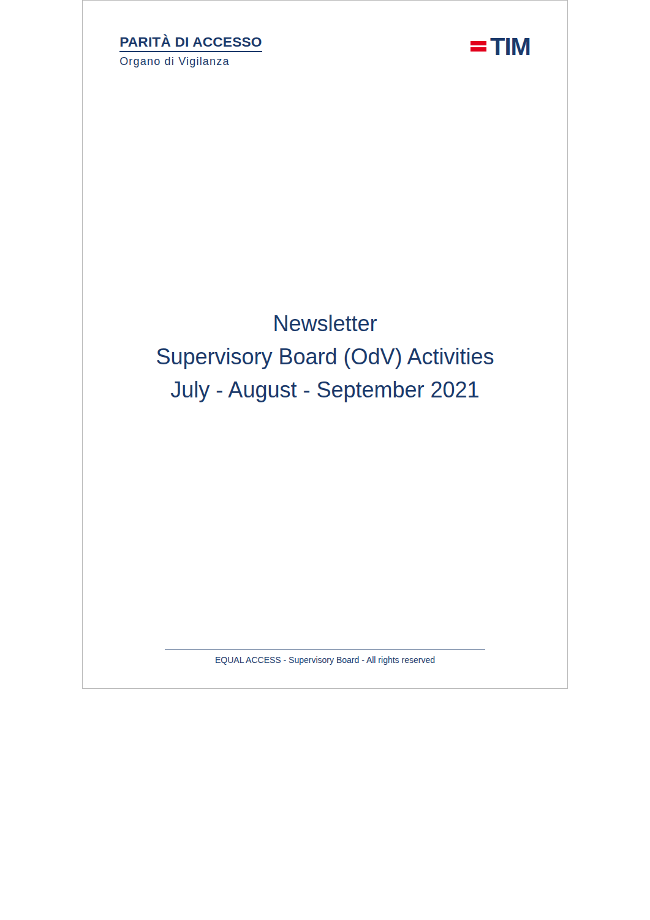PARITÀ DI ACCESSO
Organo di Vigilanza
TIM
Newsletter Supervisory Board (OdV) Activities July - August - September 2021
EQUAL ACCESS - Supervisory Board - All rights reserved